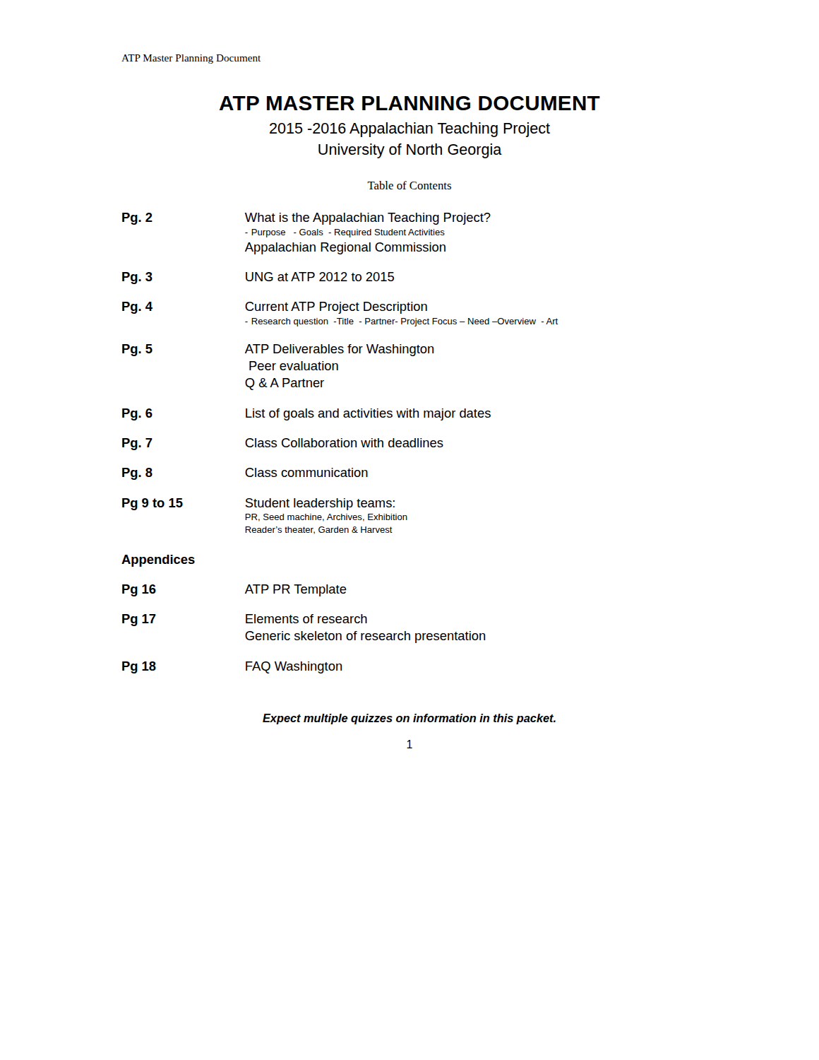ATP Master Planning Document
ATP MASTER PLANNING DOCUMENT
2015 -2016 Appalachian Teaching Project
University of North Georgia
Table of Contents
| Pg. 2 | What is the Appalachian Teaching Project? - Purpose - Goals - Required Student Activities Appalachian Regional Commission |
| Pg. 3 | UNG at ATP 2012 to 2015 |
| Pg. 4 | Current ATP Project Description - Research question -Title - Partner- Project Focus – Need –Overview - Art |
| Pg. 5 | ATP Deliverables for Washington Peer evaluation Q & A Partner |
| Pg. 6 | List of goals and activities with major dates |
| Pg. 7 | Class Collaboration with deadlines |
| Pg. 8 | Class communication |
| Pg 9 to 15 | Student leadership teams: PR, Seed machine, Archives, Exhibition Reader’s theater, Garden & Harvest |
Appendices
| Pg 16 | ATP PR Template |
| Pg 17 | Elements of research Generic skeleton of research presentation |
| Pg 18 | FAQ Washington |
Expect multiple quizzes on information in this packet.
1